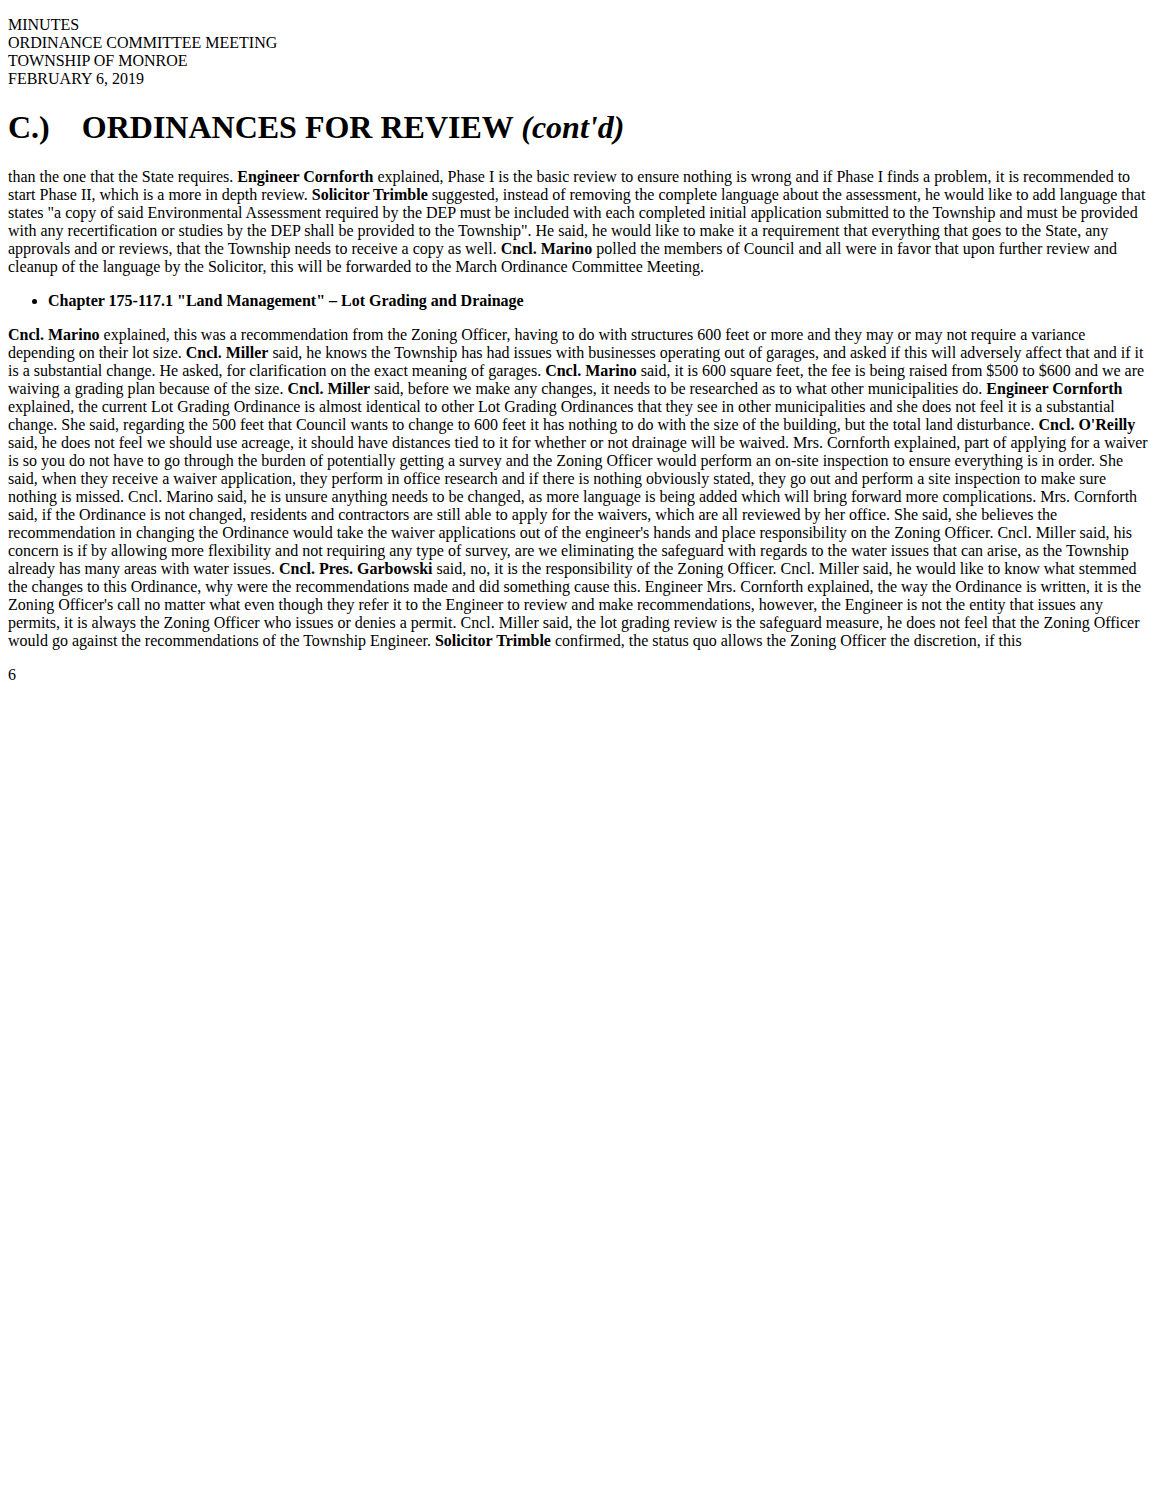MINUTES
ORDINANCE COMMITTEE MEETING
TOWNSHIP OF MONROE
FEBRUARY 6, 2019
C.) ORDINANCES FOR REVIEW (cont'd)
than the one that the State requires. Engineer Cornforth explained, Phase I is the basic review to ensure nothing is wrong and if Phase I finds a problem, it is recommended to start Phase II, which is a more in depth review. Solicitor Trimble suggested, instead of removing the complete language about the assessment, he would like to add language that states "a copy of said Environmental Assessment required by the DEP must be included with each completed initial application submitted to the Township and must be provided with any recertification or studies by the DEP shall be provided to the Township". He said, he would like to make it a requirement that everything that goes to the State, any approvals and or reviews, that the Township needs to receive a copy as well. Cncl. Marino polled the members of Council and all were in favor that upon further review and cleanup of the language by the Solicitor, this will be forwarded to the March Ordinance Committee Meeting.
Chapter 175-117.1 "Land Management" – Lot Grading and Drainage
Cncl. Marino explained, this was a recommendation from the Zoning Officer, having to do with structures 600 feet or more and they may or may not require a variance depending on their lot size. Cncl. Miller said, he knows the Township has had issues with businesses operating out of garages, and asked if this will adversely affect that and if it is a substantial change. He asked, for clarification on the exact meaning of garages. Cncl. Marino said, it is 600 square feet, the fee is being raised from $500 to $600 and we are waiving a grading plan because of the size. Cncl. Miller said, before we make any changes, it needs to be researched as to what other municipalities do. Engineer Cornforth explained, the current Lot Grading Ordinance is almost identical to other Lot Grading Ordinances that they see in other municipalities and she does not feel it is a substantial change. She said, regarding the 500 feet that Council wants to change to 600 feet it has nothing to do with the size of the building, but the total land disturbance. Cncl. O'Reilly said, he does not feel we should use acreage, it should have distances tied to it for whether or not drainage will be waived. Mrs. Cornforth explained, part of applying for a waiver is so you do not have to go through the burden of potentially getting a survey and the Zoning Officer would perform an on-site inspection to ensure everything is in order. She said, when they receive a waiver application, they perform in office research and if there is nothing obviously stated, they go out and perform a site inspection to make sure nothing is missed. Cncl. Marino said, he is unsure anything needs to be changed, as more language is being added which will bring forward more complications. Mrs. Cornforth said, if the Ordinance is not changed, residents and contractors are still able to apply for the waivers, which are all reviewed by her office. She said, she believes the recommendation in changing the Ordinance would take the waiver applications out of the engineer's hands and place responsibility on the Zoning Officer. Cncl. Miller said, his concern is if by allowing more flexibility and not requiring any type of survey, are we eliminating the safeguard with regards to the water issues that can arise, as the Township already has many areas with water issues. Cncl. Pres. Garbowski said, no, it is the responsibility of the Zoning Officer. Cncl. Miller said, he would like to know what stemmed the changes to this Ordinance, why were the recommendations made and did something cause this. Engineer Mrs. Cornforth explained, the way the Ordinance is written, it is the Zoning Officer's call no matter what even though they refer it to the Engineer to review and make recommendations, however, the Engineer is not the entity that issues any permits, it is always the Zoning Officer who issues or denies a permit. Cncl. Miller said, the lot grading review is the safeguard measure, he does not feel that the Zoning Officer would go against the recommendations of the Township Engineer. Solicitor Trimble confirmed, the status quo allows the Zoning Officer the discretion, if this
6